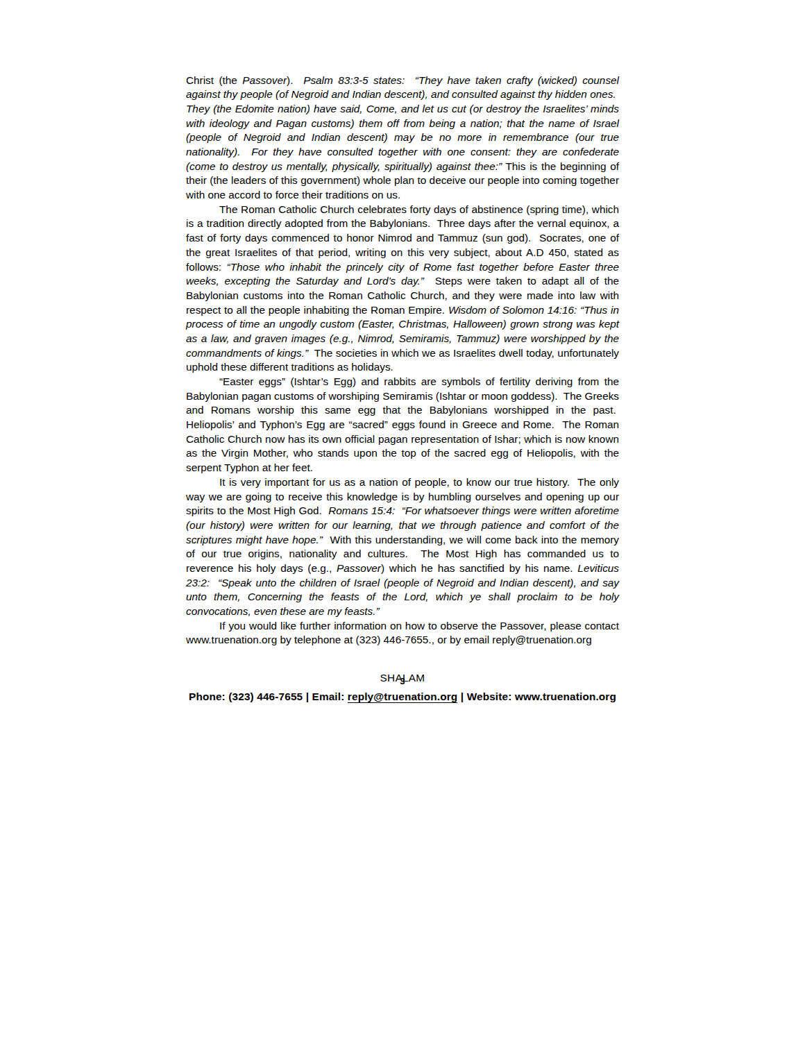Christ (the Passover). Psalm 83:3-5 states: “They have taken crafty (wicked) counsel against thy people (of Negroid and Indian descent), and consulted against thy hidden ones. They (the Edomite nation) have said, Come, and let us cut (or destroy the Israelites’ minds with ideology and Pagan customs) them off from being a nation; that the name of Israel (people of Negroid and Indian descent) may be no more in remembrance (our true nationality). For they have consulted together with one consent: they are confederate (come to destroy us mentally, physically, spiritually) against thee:” This is the beginning of their (the leaders of this government) whole plan to deceive our people into coming together with one accord to force their traditions on us.
The Roman Catholic Church celebrates forty days of abstinence (spring time), which is a tradition directly adopted from the Babylonians. Three days after the vernal equinox, a fast of forty days commenced to honor Nimrod and Tammuz (sun god). Socrates, one of the great Israelites of that period, writing on this very subject, about A.D 450, stated as follows: “Those who inhabit the princely city of Rome fast together before Easter three weeks, excepting the Saturday and Lord’s day.” Steps were taken to adapt all of the Babylonian customs into the Roman Catholic Church, and they were made into law with respect to all the people inhabiting the Roman Empire. Wisdom of Solomon 14:16: “Thus in process of time an ungodly custom (Easter, Christmas, Halloween) grown strong was kept as a law, and graven images (e.g., Nimrod, Semiramis, Tammuz) were worshipped by the commandments of kings.” The societies in which we as Israelites dwell today, unfortunately uphold these different traditions as holidays.
“Easter eggs” (Ishtar’s Egg) and rabbits are symbols of fertility deriving from the Babylonian pagan customs of worshiping Semiramis (Ishtar or moon goddess). The Greeks and Romans worship this same egg that the Babylonians worshipped in the past. Heliopolis’ and Typhon’s Egg are “sacred” eggs found in Greece and Rome. The Roman Catholic Church now has its own official pagan representation of Ishar; which is now known as the Virgin Mother, who stands upon the top of the sacred egg of Heliopolis, with the serpent Typhon at her feet.
It is very important for us as a nation of people, to know our true history. The only way we are going to receive this knowledge is by humbling ourselves and opening up our spirits to the Most High God. Romans 15:4: “For whatsoever things were written aforetime (our history) were written for our learning, that we through patience and comfort of the scriptures might have hope.” With this understanding, we will come back into the memory of our true origins, nationality and cultures. The Most High has commanded us to reverence his holy days (e.g., Passover) which he has sanctified by his name. Leviticus 23:2: “Speak unto the children of Israel (people of Negroid and Indian descent), and say unto them, Concerning the feasts of the Lord, which ye shall proclaim to be holy convocations, even these are my feasts.”
If you would like further information on how to observe the Passover, please contact www.truenation.org by telephone at (323) 446-7655., or by email reply@truenation.org
SHALAM
3
Phone: (323) 446-7655 | Email: reply@truenation.org | Website: www.truenation.org